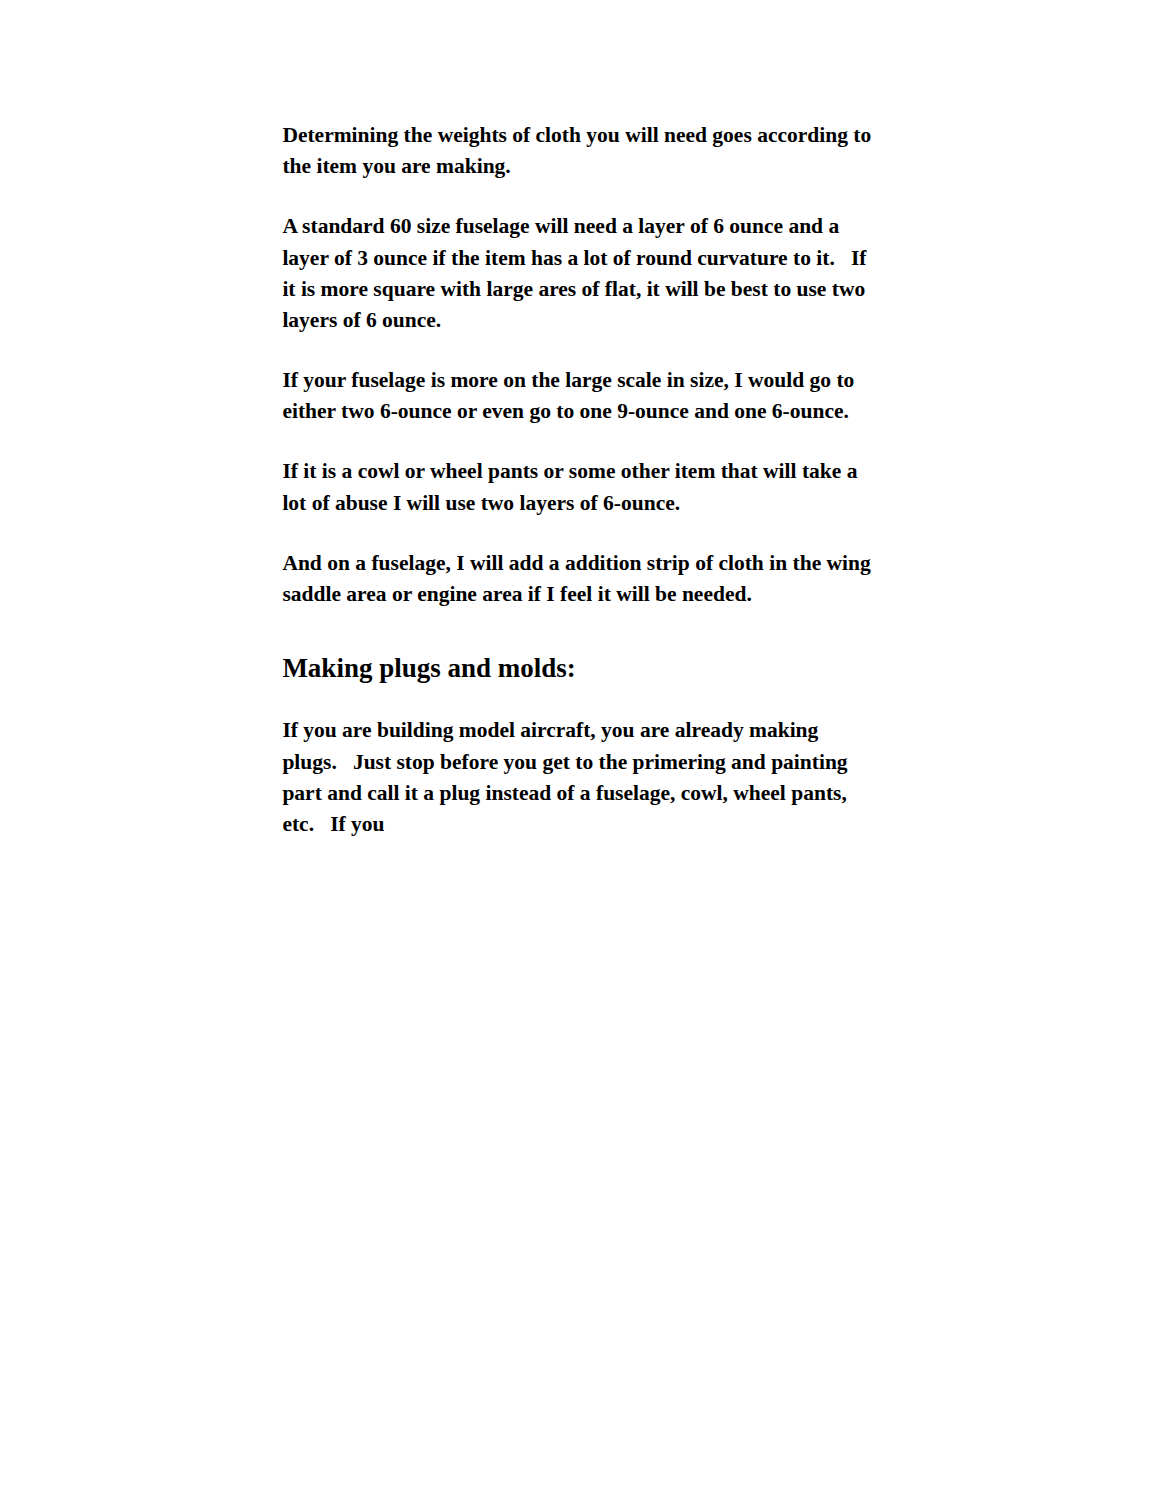Determining the weights of cloth you will need goes according to the item you are making.
A standard 60 size fuselage will need a layer of 6 ounce and a layer of 3 ounce if the item has a lot of round curvature to it. If it is more square with large ares of flat, it will be best to use two layers of 6 ounce.
If your fuselage is more on the large scale in size, I would go to either two 6-ounce or even go to one 9-ounce and one 6-ounce.
If it is a cowl or wheel pants or some other item that will take a lot of abuse I will use two layers of 6-ounce.
And on a fuselage, I will add a addition strip of cloth in the wing saddle area or engine area if I feel it will be needed.
Making plugs and molds:
If you are building model aircraft, you are already making plugs. Just stop before you get to the primering and painting part and call it a plug instead of a fuselage, cowl, wheel pants, etc. If you